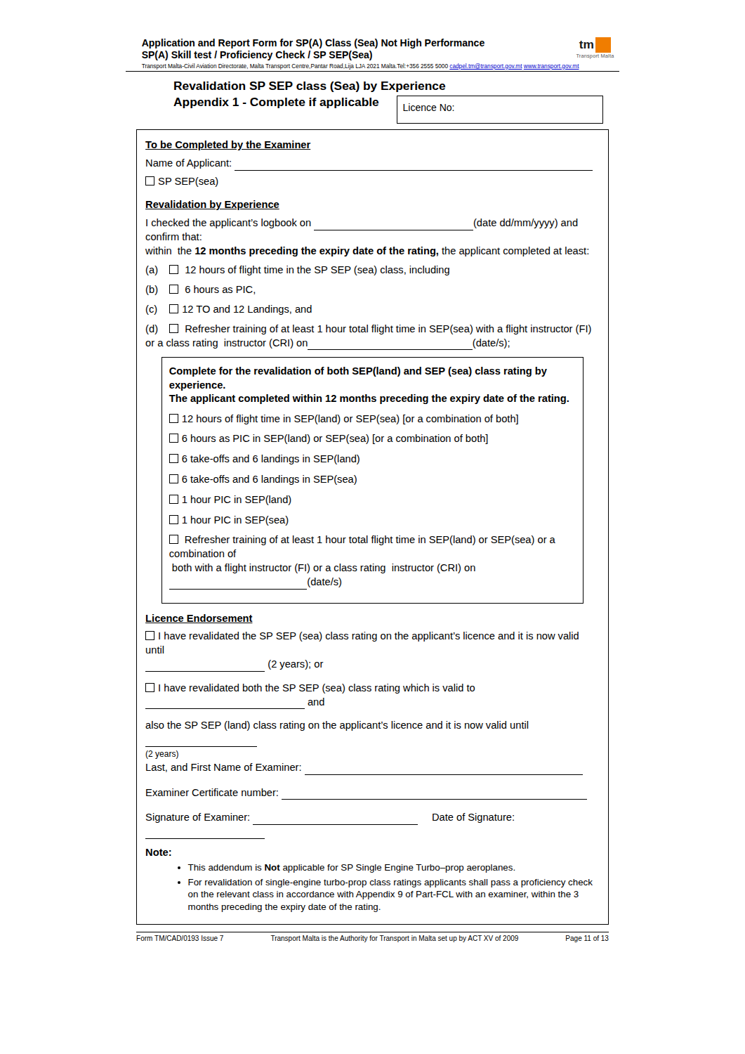Application and Report Form for SP(A) Class (Sea) Not High Performance
SP(A) Skill test / Proficiency Check / SP SEP(Sea)
tm
Transport Malta
Transport Malta-Civil Aviation Directorate, Malta Transport Centre,Pantar Road,Lija LJA 2021 Malta.Tel:+356 2555 5000 cadpel.tm@transport.gov.mt www.transport.gov.mt
Revalidation SP SEP class (Sea) by Experience
Appendix 1 - Complete if applicable
Licence No:
To be Completed by the Examiner
Name of Applicant:
SP SEP(sea)
Revalidation by Experience
I checked the applicant’s logbook on (date dd/mm/yyyy) and confirm that:
within the 12 months preceding the expiry date of the rating, the applicant completed at least:
(a) 12 hours of flight time in the SP SEP (sea) class, including
(b) 6 hours as PIC,
(c) 12 TO and 12 Landings, and
(d) Refresher training of at least 1 hour total flight time in SEP(sea) with a flight instructor (FI) or a class rating instructor (CRI) on (date/s);
Complete for the revalidation of both SEP(land) and SEP (sea) class rating by experience.
The applicant completed within 12 months preceding the expiry date of the rating.
12 hours of flight time in SEP(land) or SEP(sea) [or a combination of both]
6 hours as PIC in SEP(land) or SEP(sea) [or a combination of both]
6 take-offs and 6 landings in SEP(land)
6 take-offs and 6 landings in SEP(sea)
1 hour PIC in SEP(land)
1 hour PIC in SEP(sea)
Refresher training of at least 1 hour total flight time in SEP(land) or SEP(sea) or a combination of
both with a flight instructor (FI) or a class rating instructor (CRI) on (date/s)
Licence Endorsement
I have revalidated the SP SEP (sea) class rating on the applicant’s licence and it is now valid until
(2 years); or
I have revalidated both the SP SEP (sea) class rating which is valid to and
also the SP SEP (land) class rating on the applicant’s licence and it is now valid until
(2 years)
Last, and First Name of Examiner:
Examiner Certificate number:
Signature of Examiner: Date of Signature:
Note:
This addendum is Not applicable for SP Single Engine Turbo–prop aeroplanes.
For revalidation of single-engine turbo-prop class ratings applicants shall pass a proficiency check on the relevant class in accordance with Appendix 9 of Part-FCL with an examiner, within the 3 months preceding the expiry date of the rating.
Form TM/CAD/0193 Issue 7
Transport Malta is the Authority for Transport in Malta set up by ACT XV of 2009
Page 11 of 13